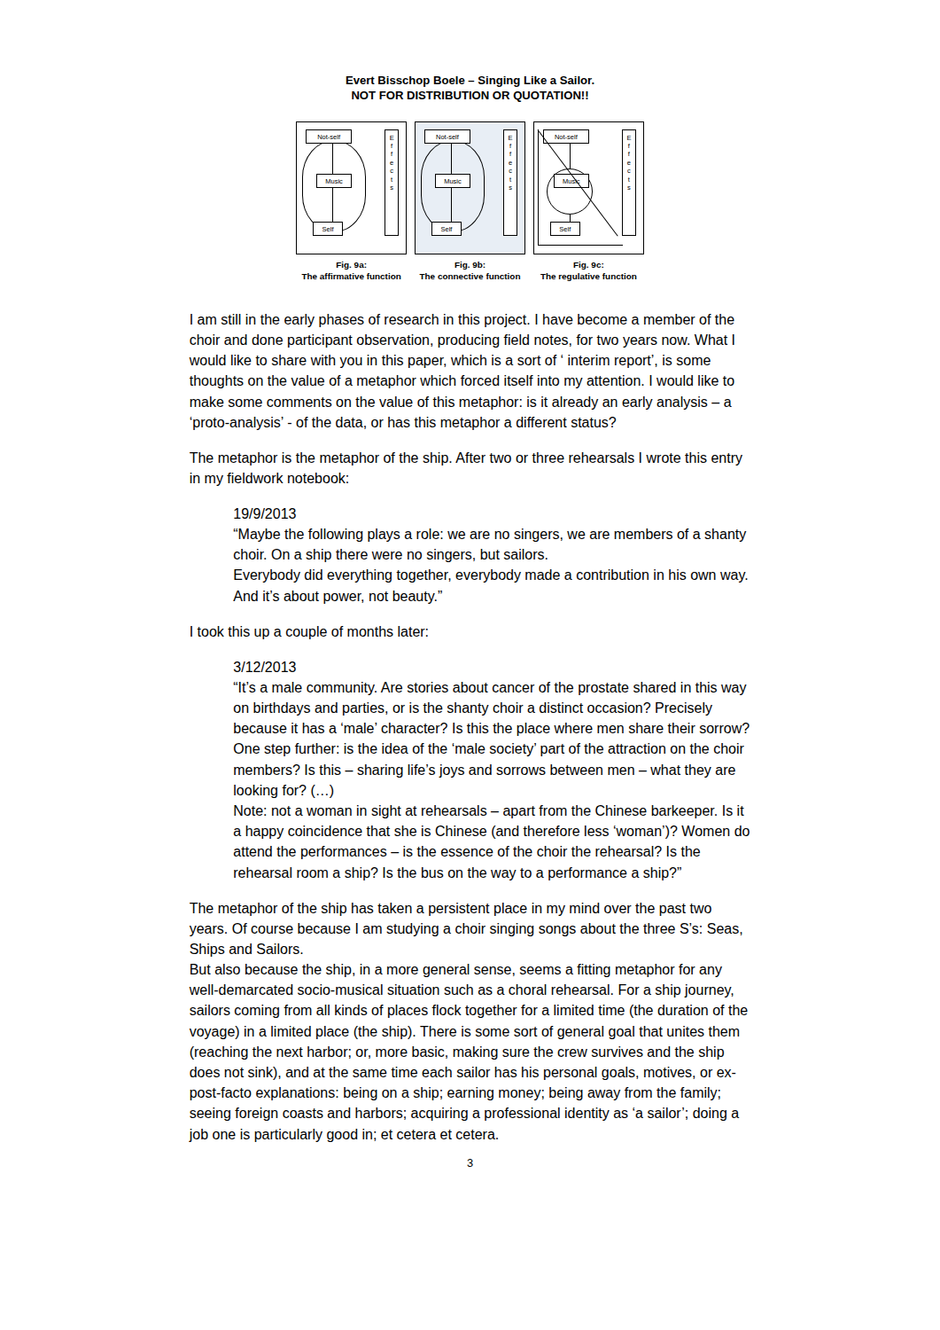Evert Bisschop Boele – Singing Like a Sailor.
NOT FOR DISTRIBUTION OR QUOTATION!!
Not-self
Music
Self
Effects
Fig. 9a: The affirmative function
Not-self
Music
Self
Effects
Fig. 9b: The connective function
Not-self
Music
Self
Effects
Fig. 9c: The regulative function
I am still in the early phases of research in this project. I have become a member of the choir and done participant observation, producing field notes, for two years now. What I would like to share with you in this paper, which is a sort of ‘ interim report’, is some thoughts on the value of a metaphor which forced itself into my attention. I would like to make some comments on the value of this metaphor: is it already an early analysis – a ‘proto-analysis’ - of the data, or has this metaphor a different status?
The metaphor is the metaphor of the ship. After two or three rehearsals I wrote this entry in my fieldwork notebook:
19/9/2013
“Maybe the following plays a role: we are no singers, we are members of a shanty choir. On a ship there were no singers, but sailors.
Everybody did everything together, everybody made a contribution in his own way. And it’s about power, not beauty.”
I took this up a couple of months later:
3/12/2013
“It’s a male community. Are stories about cancer of the prostate shared in this way on birthdays and parties, or is the shanty choir a distinct occasion? Precisely because it has a ‘male’ character? Is this the place where men share their sorrow? One step further: is the idea of the ‘male society’ part of the attraction on the choir members? Is this – sharing life’s joys and sorrows between men – what they are looking for? (…)
Note: not a woman in sight at rehearsals – apart from the Chinese barkeeper. Is it a happy coincidence that she is Chinese (and therefore less ‘woman’)? Women do attend the performances – is the essence of the choir the rehearsal? Is the rehearsal room a ship? Is the bus on the way to a performance a ship?”
The metaphor of the ship has taken a persistent place in my mind over the past two years. Of course because I am studying a choir singing songs about the three S’s: Seas, Ships and Sailors.
But also because the ship, in a more general sense, seems a fitting metaphor for any well-demarcated socio-musical situation such as a choral rehearsal. For a ship journey, sailors coming from all kinds of places flock together for a limited time (the duration of the voyage) in a limited place (the ship). There is some sort of general goal that unites them (reaching the next harbor; or, more basic, making sure the crew survives and the ship does not sink), and at the same time each sailor has his personal goals, motives, or ex-post-facto explanations: being on a ship; earning money; being away from the family; seeing foreign coasts and harbors; acquiring a professional identity as ‘a sailor’; doing a job one is particularly good in; et cetera et cetera.
3